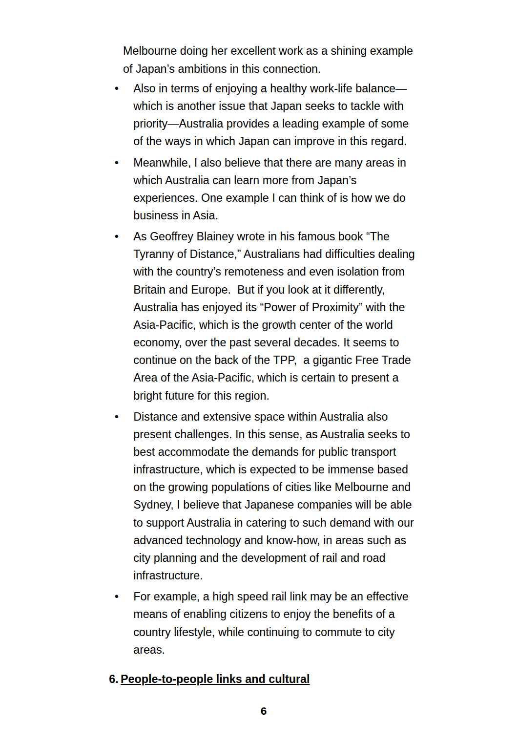Melbourne doing her excellent work as a shining example of Japan’s ambitions in this connection.
Also in terms of enjoying a healthy work-life balance—which is another issue that Japan seeks to tackle with priority—Australia provides a leading example of some of the ways in which Japan can improve in this regard.
Meanwhile, I also believe that there are many areas in which Australia can learn more from Japan’s experiences. One example I can think of is how we do business in Asia.
As Geoffrey Blainey wrote in his famous book “The Tyranny of Distance,” Australians had difficulties dealing with the country’s remoteness and even isolation from Britain and Europe. But if you look at it differently, Australia has enjoyed its “Power of Proximity” with the Asia-Pacific, which is the growth center of the world economy, over the past several decades. It seems to continue on the back of the TPP, a gigantic Free Trade Area of the Asia-Pacific, which is certain to present a bright future for this region.
Distance and extensive space within Australia also present challenges. In this sense, as Australia seeks to best accommodate the demands for public transport infrastructure, which is expected to be immense based on the growing populations of cities like Melbourne and Sydney, I believe that Japanese companies will be able to support Australia in catering to such demand with our advanced technology and know-how, in areas such as city planning and the development of rail and road infrastructure.
For example, a high speed rail link may be an effective means of enabling citizens to enjoy the benefits of a country lifestyle, while continuing to commute to city areas.
6. People-to-people links and cultural
6